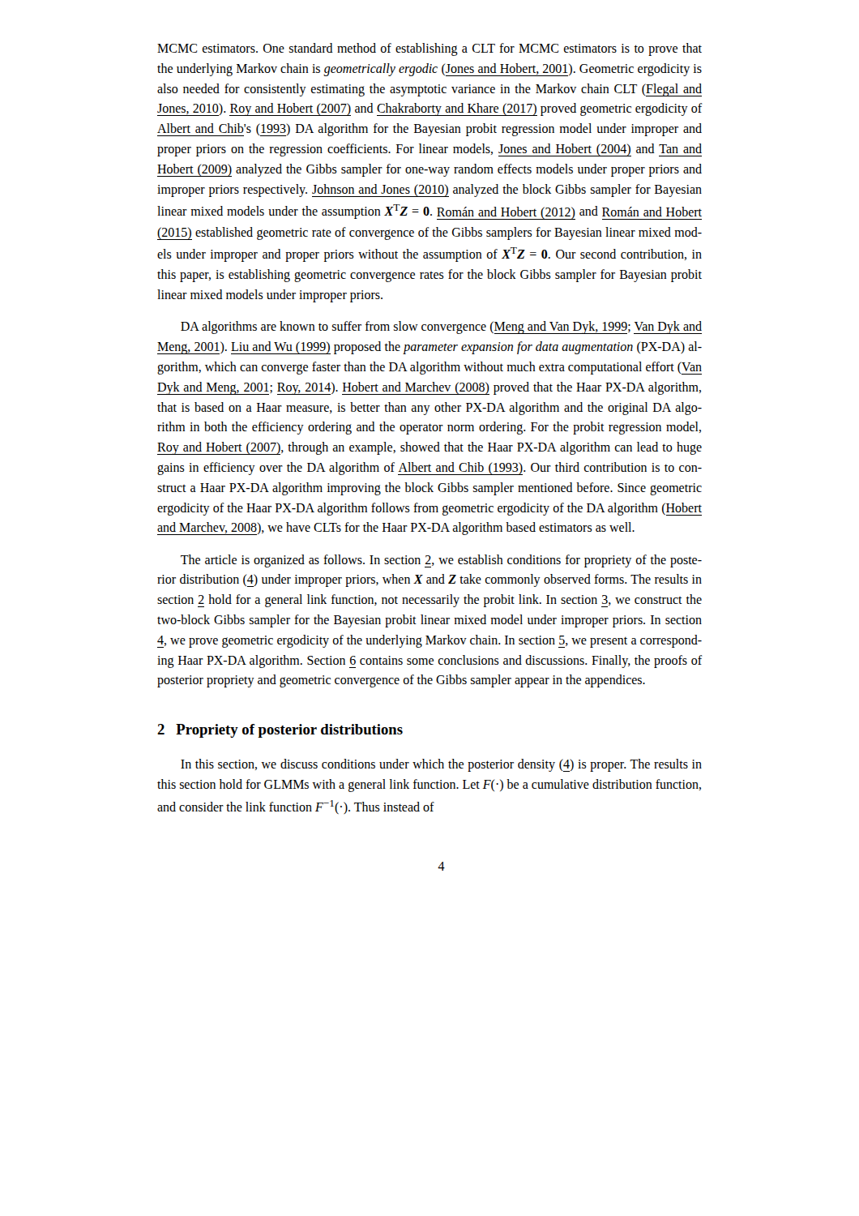MCMC estimators. One standard method of establishing a CLT for MCMC estimators is to prove that the underlying Markov chain is geometrically ergodic (Jones and Hobert, 2001). Geometric ergodicity is also needed for consistently estimating the asymptotic variance in the Markov chain CLT (Flegal and Jones, 2010). Roy and Hobert (2007) and Chakraborty and Khare (2017) proved geometric ergodicity of Albert and Chib's (1993) DA algorithm for the Bayesian probit regression model under improper and proper priors on the regression coefficients. For linear models, Jones and Hobert (2004) and Tan and Hobert (2009) analyzed the Gibbs sampler for one-way random effects models under proper priors and improper priors respectively. Johnson and Jones (2010) analyzed the block Gibbs sampler for Bayesian linear mixed models under the assumption XTZ = 0. Román and Hobert (2012) and Román and Hobert (2015) established geometric rate of convergence of the Gibbs samplers for Bayesian linear mixed models under improper and proper priors without the assumption of XTZ = 0. Our second contribution, in this paper, is establishing geometric convergence rates for the block Gibbs sampler for Bayesian probit linear mixed models under improper priors.
DA algorithms are known to suffer from slow convergence (Meng and Van Dyk, 1999; Van Dyk and Meng, 2001). Liu and Wu (1999) proposed the parameter expansion for data augmentation (PX-DA) algorithm, which can converge faster than the DA algorithm without much extra computational effort (Van Dyk and Meng, 2001; Roy, 2014). Hobert and Marchev (2008) proved that the Haar PX-DA algorithm, that is based on a Haar measure, is better than any other PX-DA algorithm and the original DA algorithm in both the efficiency ordering and the operator norm ordering. For the probit regression model, Roy and Hobert (2007), through an example, showed that the Haar PX-DA algorithm can lead to huge gains in efficiency over the DA algorithm of Albert and Chib (1993). Our third contribution is to construct a Haar PX-DA algorithm improving the block Gibbs sampler mentioned before. Since geometric ergodicity of the Haar PX-DA algorithm follows from geometric ergodicity of the DA algorithm (Hobert and Marchev, 2008), we have CLTs for the Haar PX-DA algorithm based estimators as well.
The article is organized as follows. In section 2, we establish conditions for propriety of the posterior distribution (4) under improper priors, when X and Z take commonly observed forms. The results in section 2 hold for a general link function, not necessarily the probit link. In section 3, we construct the two-block Gibbs sampler for the Bayesian probit linear mixed model under improper priors. In section 4, we prove geometric ergodicity of the underlying Markov chain. In section 5, we present a corresponding Haar PX-DA algorithm. Section 6 contains some conclusions and discussions. Finally, the proofs of posterior propriety and geometric convergence of the Gibbs sampler appear in the appendices.
2 Propriety of posterior distributions
In this section, we discuss conditions under which the posterior density (4) is proper. The results in this section hold for GLMMs with a general link function. Let F(·) be a cumulative distribution function, and consider the link function F−1(·). Thus instead of
4